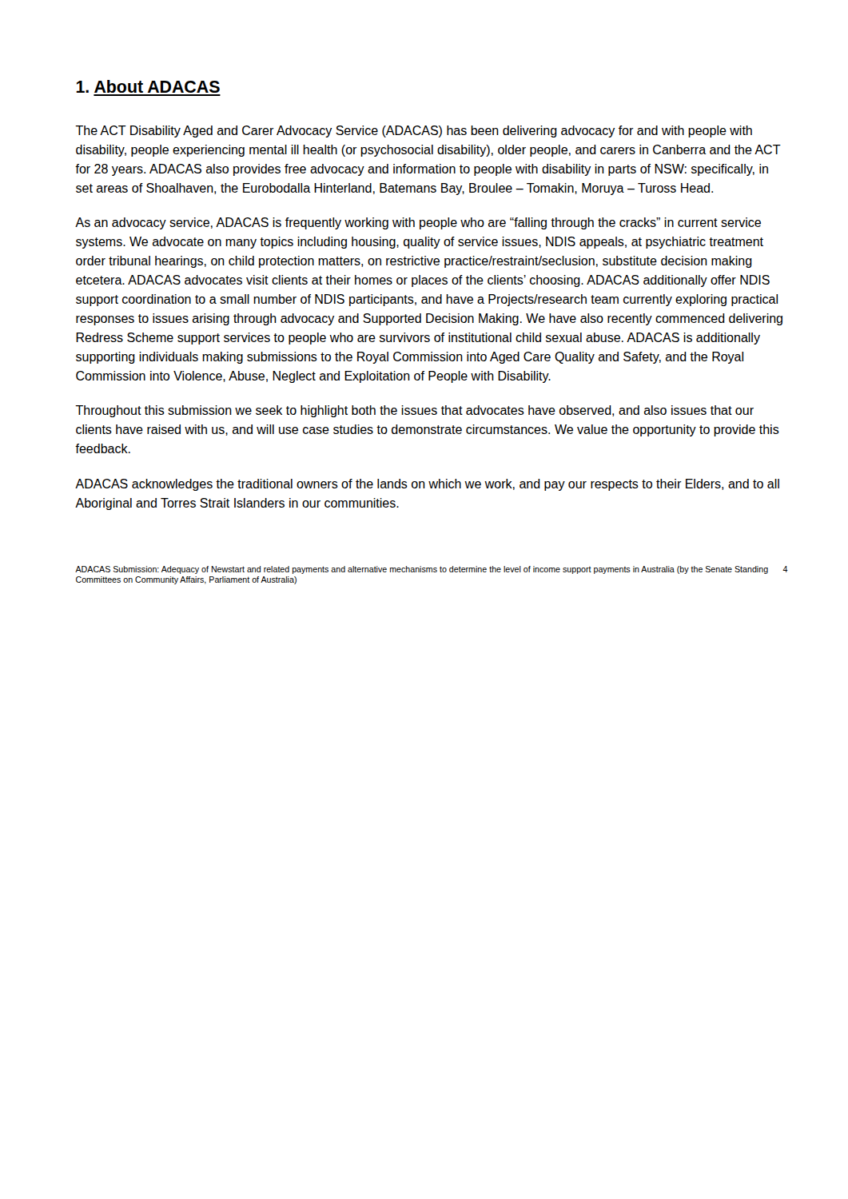1. About ADACAS
The ACT Disability Aged and Carer Advocacy Service (ADACAS) has been delivering advocacy for and with people with disability, people experiencing mental ill health (or psychosocial disability), older people, and carers in Canberra and the ACT for 28 years. ADACAS also provides free advocacy and information to people with disability in parts of NSW: specifically, in set areas of Shoalhaven, the Eurobodalla Hinterland, Batemans Bay, Broulee – Tomakin, Moruya – Tuross Head.
As an advocacy service, ADACAS is frequently working with people who are “falling through the cracks” in current service systems. We advocate on many topics including housing, quality of service issues, NDIS appeals, at psychiatric treatment order tribunal hearings, on child protection matters, on restrictive practice/restraint/seclusion, substitute decision making etcetera. ADACAS advocates visit clients at their homes or places of the clients’ choosing. ADACAS additionally offer NDIS support coordination to a small number of NDIS participants, and have a Projects/research team currently exploring practical responses to issues arising through advocacy and Supported Decision Making. We have also recently commenced delivering Redress Scheme support services to people who are survivors of institutional child sexual abuse. ADACAS is additionally supporting individuals making submissions to the Royal Commission into Aged Care Quality and Safety, and the Royal Commission into Violence, Abuse, Neglect and Exploitation of People with Disability.
Throughout this submission we seek to highlight both the issues that advocates have observed, and also issues that our clients have raised with us, and will use case studies to demonstrate circumstances. We value the opportunity to provide this feedback.
ADACAS acknowledges the traditional owners of the lands on which we work, and pay our respects to their Elders, and to all Aboriginal and Torres Strait Islanders in our communities.
4 ADACAS Submission: Adequacy of Newstart and related payments and alternative mechanisms to determine the level of income support payments in Australia (by the Senate Standing Committees on Community Affairs, Parliament of Australia)